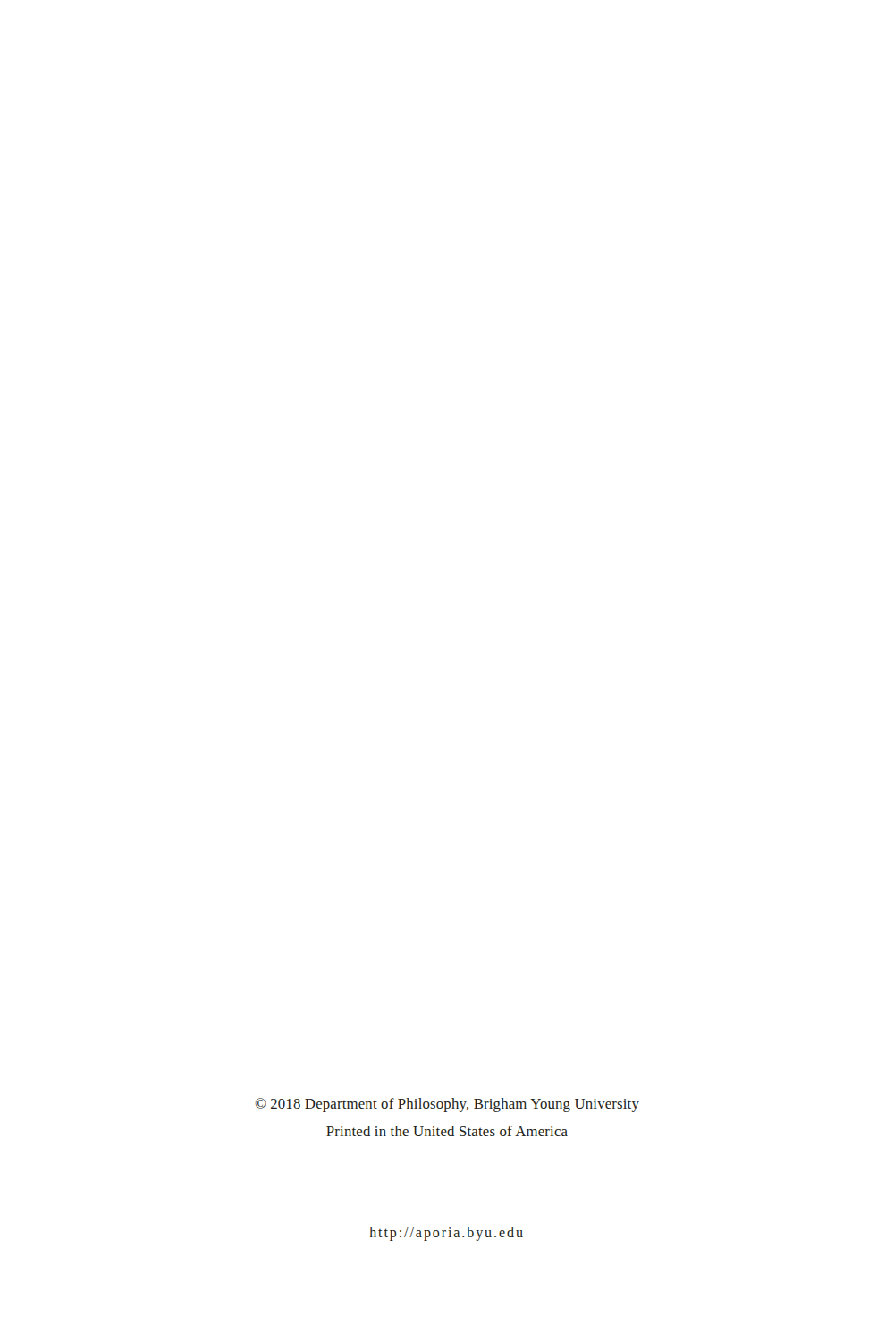© 2018 Department of Philosophy, Brigham Young University
Printed in the United States of America
http://aporia.byu.edu